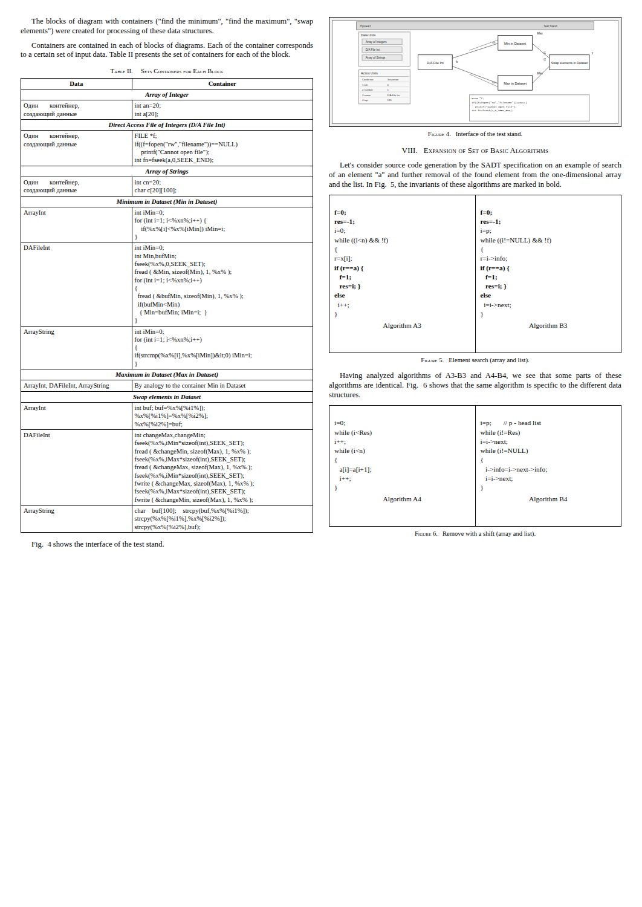The blocks of diagram with containers ("find the minimum", "find the maximum", "swap elements") were created for processing of these data structures.
Containers are contained in each of blocks of diagrams. Each of the container corresponds to a certain set of input data. Table II presents the set of containers for each of the block.
Table II. Sets Containers for Each Block
| Data | Container |
| --- | --- |
| Array of Integer |
| Один контейнер, создающий данные | int an=20; int a[20]; |
| Direct Access File of Integers (D/A File Int) |
| Один контейнер, создающий данные | FILE *f; if((f=fopen("rw","filename"))==NULL) printf("Cannot open file"); int fn=fseek(a,0,SEEK_END); |
| Array of Strings |
| Один контейнер, создающий данные | int cn=20; char c[20][100]; |
| Minimum in Dataset (Min in Dataset) |
| ArrayInt | int iMin=0; for (int i=1; i<%xn%;i++) { if(%x%[i]<%x%[iMin]) iMin=i; } |
| DAFileInt | int iMin=0; int Min,bufMin; fseek(%x%,0,SEEK_SET); fread ( &Min, sizeof(Min), 1, %x% ); for (int i=1; i<%xn%;i++) { fread ( &bufMin, sizeof(Min), 1, %x% ); if(bufMin<Min) { Min=bufMin; iMin=i; } } |
| ArrayString | int iMin=0; for (int i=1; i<%xn%;i++) { if(strcmp(%x%[i],%x%[iMin])&lt;0) iMin=i; } |
| Maximum in Dataset (Max in Dataset) |
| ArrayInt, DAFileInt, ArrayString | By analogy to the container Min in Dataset |
| Swap elements in Dataset |
| ArrayInt | int buf; buf=%x%[%i1%]); %x%[%i1%]=%x%[%i2%]; %x%[%i2%]=buf; |
| DAFileInt | int changeMax,changeMin; fseek(%x%,iMin*sizeof(int),SEEK_SET); fread ( &changeMin, sizeof(Max), 1, %x% ); fseek(%x%,iMax*sizeof(int),SEEK_SET); fread ( &changeMax, sizeof(Max), 1, %x% ); fseek(%x%,iMin*sizeof(int),SEEK_SET); fwrite ( &changeMax, sizeof(Max), 1, %x% ); fseek(%x%,iMax*sizeof(int),SEEK_SET); fwrite ( &changeMin, sizeof(Max), 1, %x% ); |
| ArrayString | char buf[100]; strcpy(buf,%x%[%i1%]); strcpy(%x%[%i1%],%x%[%i2%]); strcpy(%x%[%i2%],buf); |
Fig. 4 shows the interface of the test stand.
Проект Test Stand Data Units Array of Integers D/A File Int Array of Strings Action Units Свойство Значение 1 left 0 2 number 1 3 name D/A File Int 4 top 120 D/A File Int fx Min in Dataset xn iMax Max in Dataset xn iMax Swap elements in Dataset i1 i2 y FILE *f; if((f=fopen("rw","filename"))==NULL) printf("Cannot open file"); int fn=fseek(a,0,SEEK_END);
Figure 4. Interface of the test stand.
VIII. Expansion of Set of Basic Algorithms
Let's consider source code generation by the SADT specification on an example of search of an element "a" and further removal of the found element from the one-dimensional array and the list. In Fig. 5, the invariants of these algorithms are marked in bold.
f=0; res=-1; i=0; while ((i<n) && !f) { r=x[i]; if (r==a) { f=1; res=i; } else i++; }
Algorithm A3
f=0; res=-1; i=p; while ((i!=NULL) && !f) { r=i->info; if (r==a) { f=1; res=i; } else i=i->next; }
Algorithm B3
Figure 5. Element search (array and list).
Having analyzed algorithms of A3-B3 and A4-B4, we see that some parts of these algorithms are identical. Fig. 6 shows that the same algorithm is specific to the different data structures.
i=0; while (i<Res) i++; while (i<n) { a[i]=a[i+1]; i++; }
Algorithm A4
i=p; // p - head list while (i!=Res) i=i->next; while (i!=NULL) { i->info=i->next->info; i=i->next; }
Algorithm B4
Figure 6. Remove with a shift (array and list).